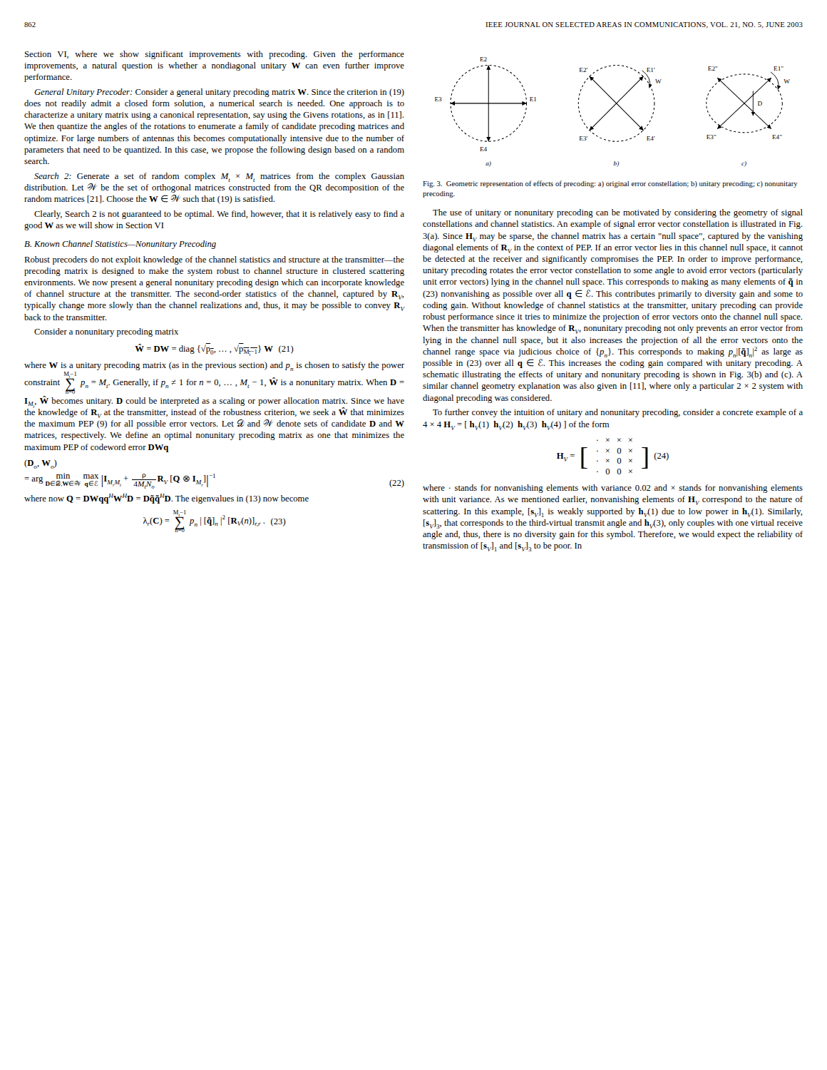862
IEEE JOURNAL ON SELECTED AREAS IN COMMUNICATIONS, VOL. 21, NO. 5, JUNE 2003
Section VI, where we show significant improvements with precoding. Given the performance improvements, a natural question is whether a nondiagonal unitary W can even further improve performance.
General Unitary Precoder: Consider a general unitary precoding matrix W. Since the criterion in (19) does not readily admit a closed form solution, a numerical search is needed. One approach is to characterize a unitary matrix using a canonical representation, say using the Givens rotations, as in [11]. We then quantize the angles of the rotations to enumerate a family of candidate precoding matrices and optimize. For large numbers of antennas this becomes computationally intensive due to the number of parameters that need to be quantized. In this case, we propose the following design based on a random search.
Search 2: Generate a set of random complex Mt × Mt matrices from the complex Gaussian distribution. Let 𝒲 be the set of orthogonal matrices constructed from the QR decomposition of the random matrices [21]. Choose the W ∈ 𝒲 such that (19) is satisfied.
Clearly, Search 2 is not guaranteed to be optimal. We find, however, that it is relatively easy to find a good W as we will show in Section VI
B. Known Channel Statistics—Nonunitary Precoding
Robust precoders do not exploit knowledge of the channel statistics and structure at the transmitter—the precoding matrix is designed to make the system robust to channel structure in clustered scattering environments. We now present a general nonunitary precoding design which can incorporate knowledge of channel structure at the transmitter. The second-order statistics of the channel, captured by RV, typically change more slowly than the channel realizations and, thus, it may be possible to convey RV back to the transmitter.
Consider a nonunitary precoding matrix
Ŵ = DW = diag {√p0, … , √pMt−1} W
(21)
where W is a unitary precoding matrix (as in the previous section) and pn is chosen to satisfy the power constraint Mt−1∑n=0 pn = Mt. Generally, if pn ≠ 1 for n = 0, … , Mt − 1, Ŵ is a nonunitary matrix. When D = IMt, Ŵ becomes unitary. D could be interpreted as a scaling or power allocation matrix. Since we have the knowledge of RV at the transmitter, instead of the robustness criterion, we seek a Ŵ that minimizes the maximum PEP (9) for all possible error vectors. Let 𝒟 and 𝒲 denote sets of candidate D and W matrices, respectively. We define an optimal nonunitary precoding matrix as one that minimizes the maximum PEP of codeword error DWq
(Do, Wo)
= arg min D∈𝒟,W∈𝒲 max q∈ℰ |IMrMt + ρ 4MtNo RV [Q ⊗ IMr]|−1 (22)
where now Q = DWqqHWHD = Dq̃q̃HD. The eigenvalues in (13) now become
λr(C) = Mt−1∑n=0 pn | [q̃]n |2 [RV(n)]r,r .
(23)
E2 E1 E3 E4 a) E2' E1' W E3' E4' b) E2" E1" W E3" E4" D c)
Fig. 3. Geometric representation of effects of precoding: a) original error constellation; b) unitary precoding; c) nonunitary precoding.
The use of unitary or nonunitary precoding can be motivated by considering the geometry of signal constellations and channel statistics. An example of signal error vector constellation is illustrated in Fig. 3(a). Since HV may be sparse, the channel matrix has a certain "null space", captured by the vanishing diagonal elements of RV in the context of PEP. If an error vector lies in this channel null space, it cannot be detected at the receiver and significantly compromises the PEP. In order to improve performance, unitary precoding rotates the error vector constellation to some angle to avoid error vectors (particularly unit error vectors) lying in the channel null space. This corresponds to making as many elements of q̃ in (23) nonvanishing as possible over all q ∈ ℰ. This contributes primarily to diversity gain and some to coding gain. Without knowledge of channel statistics at the transmitter, unitary precoding can provide robust performance since it tries to minimize the projection of error vectors onto the channel null space. When the transmitter has knowledge of RV, nonunitary precoding not only prevents an error vector from lying in the channel null space, but it also increases the projection of all the error vectors onto the channel range space via judicious choice of {pn}. This corresponds to making pn|[q̃]n|2 as large as possible in (23) over all q ∈ ℰ. This increases the coding gain compared with unitary precoding. A schematic illustrating the effects of unitary and nonunitary precoding is shown in Fig. 3(b) and (c). A similar channel geometry explanation was also given in [11], where only a particular 2 × 2 system with diagonal precoding was considered.
To further convey the intuition of unitary and nonunitary precoding, consider a concrete example of a 4 × 4 HV = [ hV(1) hV(2) hV(3) hV(4) ] of the form
HV = [
| · | × | × | × |
| · | × | 0 | × |
| · | × | 0 | × |
| · | 0 | 0 | × |
] (24)
where · stands for nonvanishing elements with variance 0.02 and × stands for nonvanishing elements with unit variance. As we mentioned earlier, nonvanishing elements of HV correspond to the nature of scattering. In this example, [sV]1 is weakly supported by hV(1) due to low power in hV(1). Similarly, [sV]3, that corresponds to the third-virtual transmit angle and hV(3), only couples with one virtual receive angle and, thus, there is no diversity gain for this symbol. Therefore, we would expect the reliability of transmission of [sV]1 and [sV]3 to be poor. In